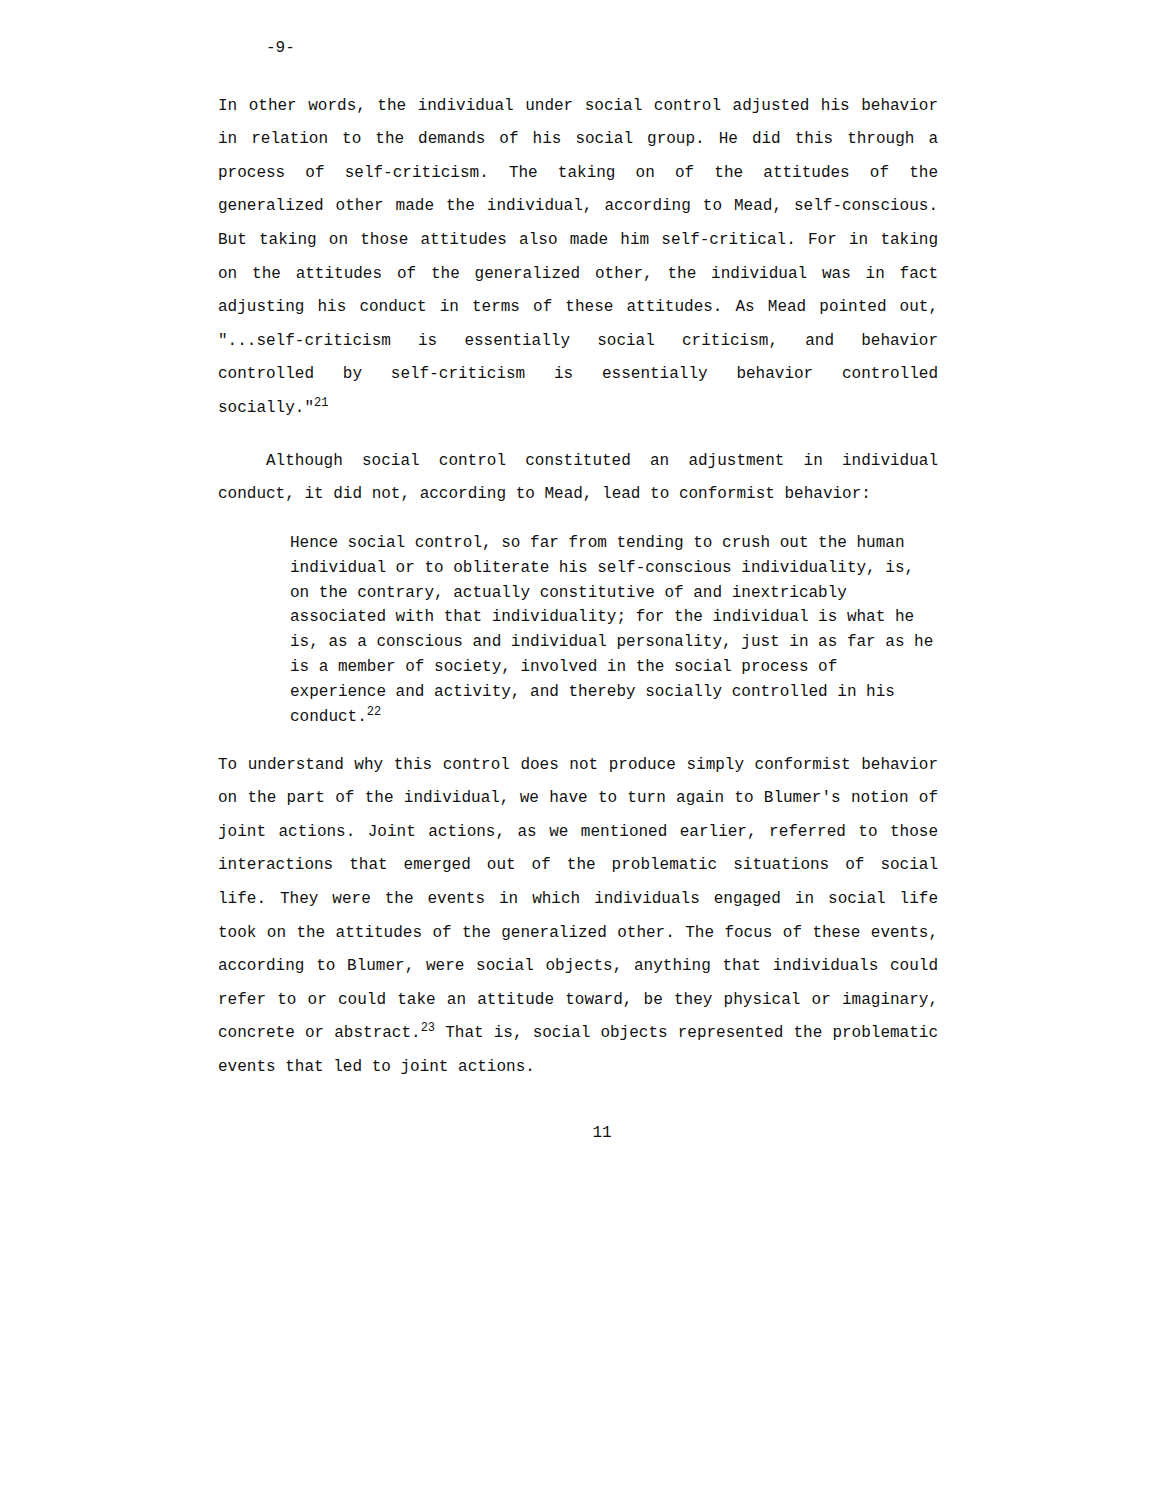-9-
In other words, the individual under social control adjusted his behavior in relation to the demands of his social group. He did this through a process of self-criticism. The taking on of the attitudes of the generalized other made the individual, according to Mead, self-conscious. But taking on those attitudes also made him self-critical. For in taking on the attitudes of the generalized other, the individual was in fact adjusting his conduct in terms of these attitudes. As Mead pointed out, "...self-criticism is essentially social criticism, and behavior controlled by self-criticism is essentially behavior controlled socially."21
Although social control constituted an adjustment in individual conduct, it did not, according to Mead, lead to conformist behavior:
Hence social control, so far from tending to crush out the human individual or to obliterate his self-conscious individuality, is, on the contrary, actually constitutive of and inextricably associated with that individuality; for the individual is what he is, as a conscious and individual personality, just in as far as he is a member of society, involved in the social process of experience and activity, and thereby socially controlled in his conduct.22
To understand why this control does not produce simply conformist behavior on the part of the individual, we have to turn again to Blumer's notion of joint actions. Joint actions, as we mentioned earlier, referred to those interactions that emerged out of the problematic situations of social life. They were the events in which individuals engaged in social life took on the attitudes of the generalized other. The focus of these events, according to Blumer, were social objects, anything that individuals could refer to or could take an attitude toward, be they physical or imaginary, concrete or abstract.23 That is, social objects represented the problematic events that led to joint actions.
11